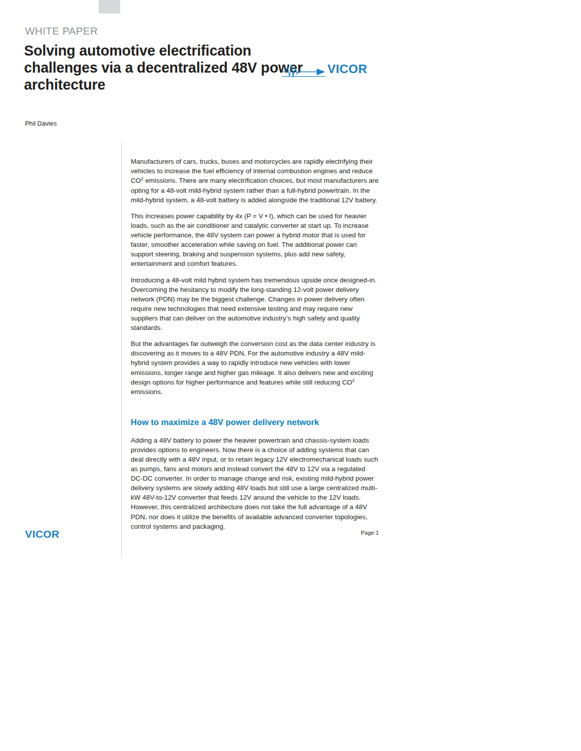WHITE PAPER
Solving automotive electrification challenges via a decentralized 48V power architecture
Phil Davies
VICOR
Manufacturers of cars, trucks, buses and motorcycles are rapidly electrifying their vehicles to increase the fuel efficiency of internal combustion engines and reduce CO2 emissions. There are many electrification choices, but most manufacturers are opting for a 48-volt mild-hybrid system rather than a full-hybrid powertrain. In the mild-hybrid system, a 48-volt battery is added alongside the traditional 12V battery.
This increases power capability by 4x (P = V • I), which can be used for heavier loads, such as the air conditioner and catalytic converter at start up. To increase vehicle performance, the 48V system can power a hybrid motor that is used for faster, smoother acceleration while saving on fuel. The additional power can support steering, braking and suspension systems, plus add new safety, entertainment and comfort features.
Introducing a 48-volt mild hybrid system has tremendous upside once designed-in. Overcoming the hesitancy to modify the long-standing 12-volt power delivery network (PDN) may be the biggest challenge. Changes in power delivery often require new technologies that need extensive testing and may require new suppliers that can deliver on the automotive industry’s high safety and quality standards.
But the advantages far outweigh the conversion cost as the data center industry is discovering as it moves to a 48V PDN. For the automotive industry a 48V mild-hybrid system provides a way to rapidly introduce new vehicles with lower emissions, longer range and higher gas mileage. It also delivers new and exciting design options for higher performance and features while still reducing CO2 emissions.
How to maximize a 48V power delivery network
Adding a 48V battery to power the heavier powertrain and chassis-system loads provides options to engineers. Now there is a choice of adding systems that can deal directly with a 48V input, or to retain legacy 12V electromechanical loads such as pumps, fans and motors and instead convert the 48V to 12V via a regulated DC-DC converter. In order to manage change and risk, existing mild-hybrid power delivery systems are slowly adding 48V loads but still use a large centralized multi-kW 48V-to-12V converter that feeds 12V around the vehicle to the 12V loads. However, this centralized architecture does not take the full advantage of a 48V PDN, nor does it utilize the benefits of available advanced converter topologies, control systems and packaging.
VICOR
Page 1